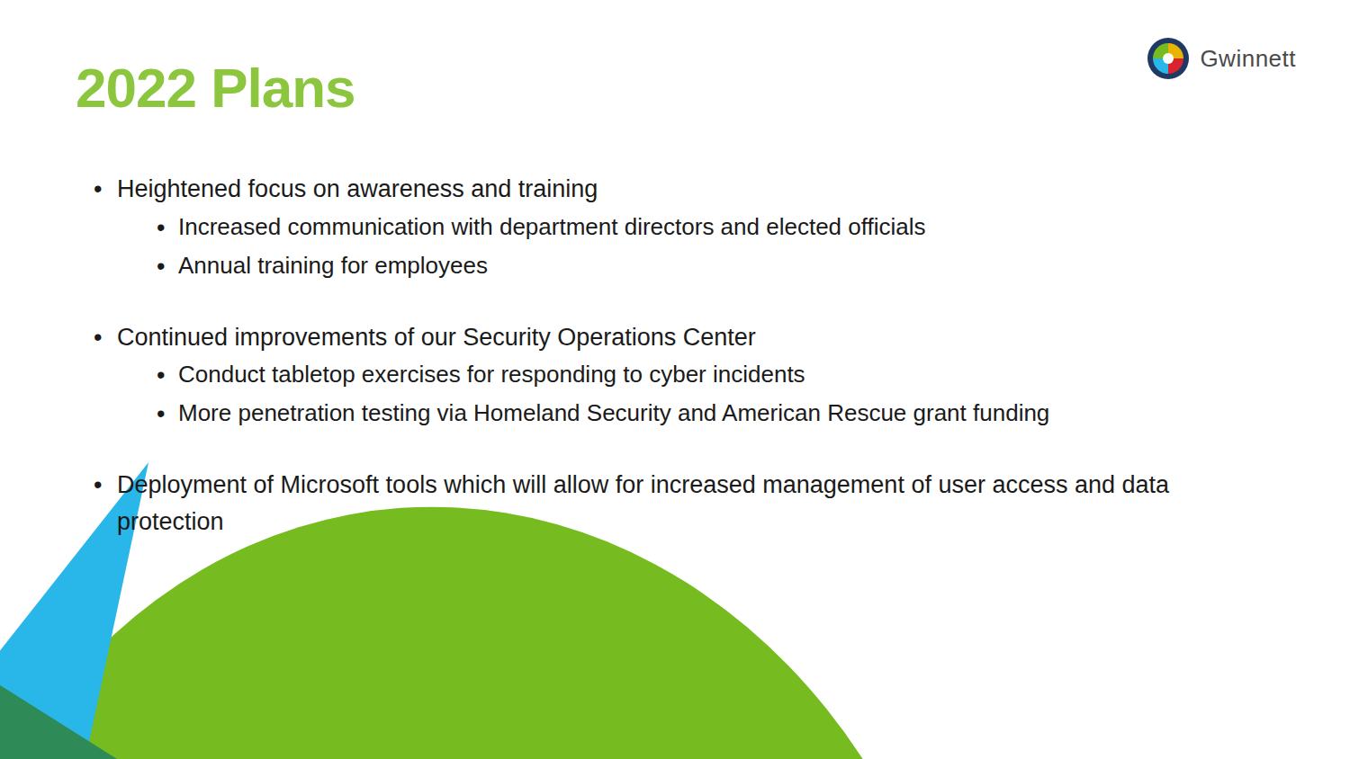Gwinnett
2022 Plans
Heightened focus on awareness and training
Increased communication with department directors and elected officials
Annual training for employees
Continued improvements of our Security Operations Center
Conduct tabletop exercises for responding to cyber incidents
More penetration testing via Homeland Security and American Rescue grant funding
Deployment of Microsoft tools which will allow for increased management of user access and data protection